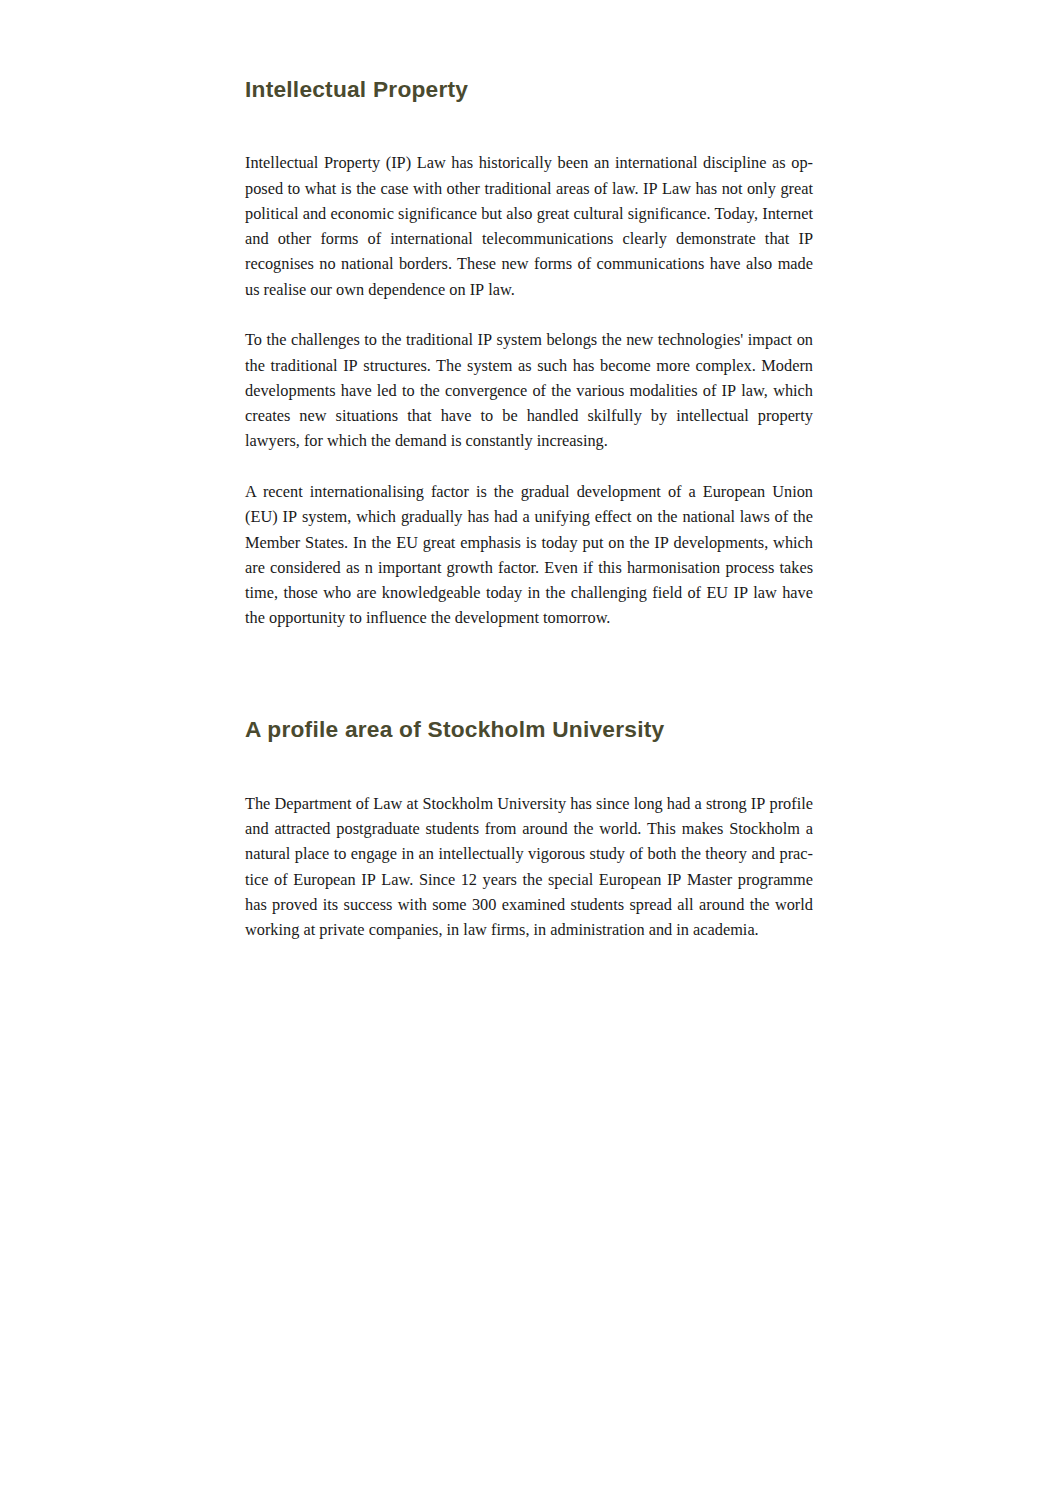Intellectual Property
Intellectual Property (IP) Law has historically been an international discipline as opposed to what is the case with other traditional areas of law. IP Law has not only great political and economic significance but also great cultural significance. Today, Internet and other forms of international telecommunications clearly demonstrate that IP recognises no national borders. These new forms of communications have also made us realise our own dependence on IP law.
To the challenges to the traditional IP system belongs the new technologies' impact on the traditional IP structures. The system as such has become more complex. Modern developments have led to the convergence of the various modalities of IP law, which creates new situations that have to be handled skilfully by intellectual property lawyers, for which the demand is constantly increasing.
A recent internationalising factor is the gradual development of a European Union (EU) IP system, which gradually has had a unifying effect on the national laws of the Member States. In the EU great emphasis is today put on the IP developments, which are considered as n important growth factor. Even if this harmonisation process takes time, those who are knowledgeable today in the challenging field of EU IP law have the opportunity to influence the development tomorrow.
A profile area of Stockholm University
The Department of Law at Stockholm University has since long had a strong IP profile and attracted postgraduate students from around the world. This makes Stockholm a natural place to engage in an intellectually vigorous study of both the theory and practice of European IP Law. Since 12 years the special European IP Master programme has proved its success with some 300 examined students spread all around the world working at private companies, in law firms, in administration and in academia.